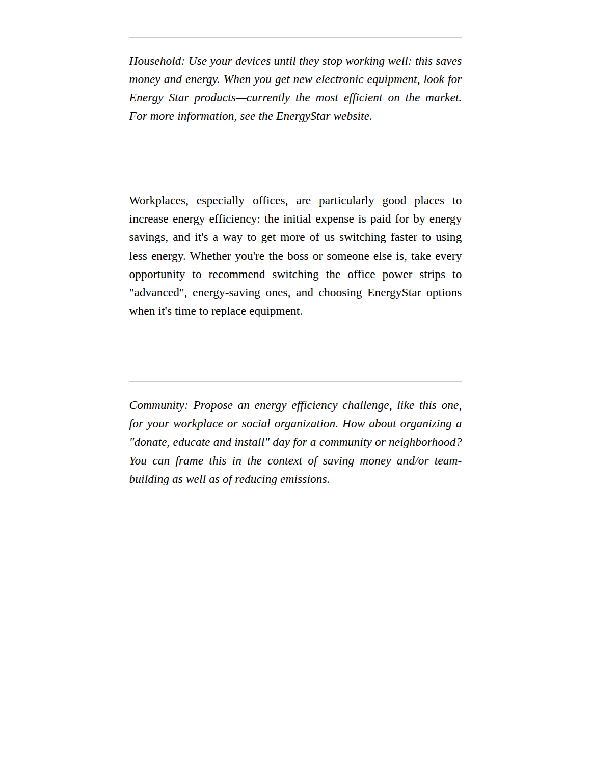Household: Use your devices until they stop working well: this saves money and energy. When you get new electronic equipment, look for Energy Star products—currently the most efficient on the market. For more information, see the EnergyStar website.
Workplaces, especially offices, are particularly good places to increase energy efficiency: the initial expense is paid for by energy savings, and it's a way to get more of us switching faster to using less energy. Whether you're the boss or someone else is, take every opportunity to recommend switching the office power strips to "advanced", energy-saving ones, and choosing EnergyStar options when it's time to replace equipment.
Community: Propose an energy efficiency challenge, like this one, for your workplace or social organization. How about organizing a "donate, educate and install" day for a community or neighborhood? You can frame this in the context of saving money and/or team-building as well as of reducing emissions.